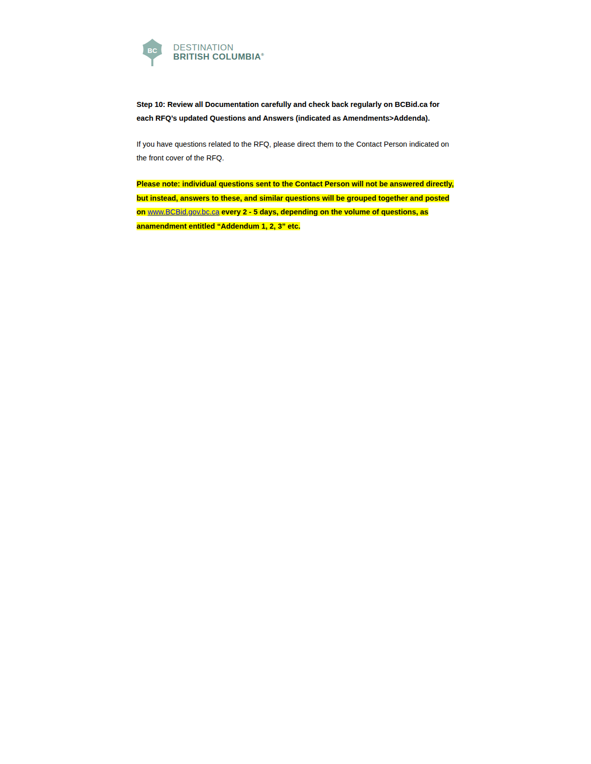BC
DESTINATION BRITISH COLUMBIA®
Step 10: Review all Documentation carefully and check back regularly on BCBid.ca for each RFQ’s updated Questions and Answers (indicated as Amendments>Addenda).
If you have questions related to the RFQ, please direct them to the Contact Person indicated on the front cover of the RFQ.
Please note: individual questions sent to the Contact Person will not be answered directly, but instead, answers to these, and similar questions will be grouped together and posted on www.BCBid.gov.bc.ca every 2 - 5 days, depending on the volume of questions, as anamendment entitled “Addendum 1, 2, 3” etc.